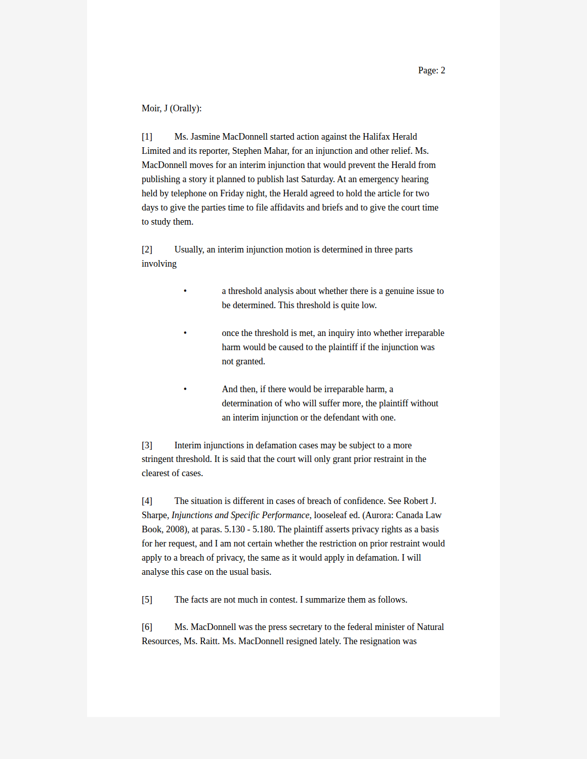Page: 2
Moir, J (Orally):
[1] Ms. Jasmine MacDonnell started action against the Halifax Herald Limited and its reporter, Stephen Mahar, for an injunction and other relief. Ms. MacDonnell moves for an interim injunction that would prevent the Herald from publishing a story it planned to publish last Saturday. At an emergency hearing held by telephone on Friday night, the Herald agreed to hold the article for two days to give the parties time to file affidavits and briefs and to give the court time to study them.
[2] Usually, an interim injunction motion is determined in three parts involving
a threshold analysis about whether there is a genuine issue to be determined. This threshold is quite low.
once the threshold is met, an inquiry into whether irreparable harm would be caused to the plaintiff if the injunction was not granted.
And then, if there would be irreparable harm, a determination of who will suffer more, the plaintiff without an interim injunction or the defendant with one.
[3] Interim injunctions in defamation cases may be subject to a more stringent threshold. It is said that the court will only grant prior restraint in the clearest of cases.
[4] The situation is different in cases of breach of confidence. See Robert J. Sharpe, Injunctions and Specific Performance, looseleaf ed. (Aurora: Canada Law Book, 2008), at paras. 5.130 - 5.180. The plaintiff asserts privacy rights as a basis for her request, and I am not certain whether the restriction on prior restraint would apply to a breach of privacy, the same as it would apply in defamation. I will analyse this case on the usual basis.
[5] The facts are not much in contest. I summarize them as follows.
[6] Ms. MacDonnell was the press secretary to the federal minister of Natural Resources, Ms. Raitt. Ms. MacDonnell resigned lately. The resignation was